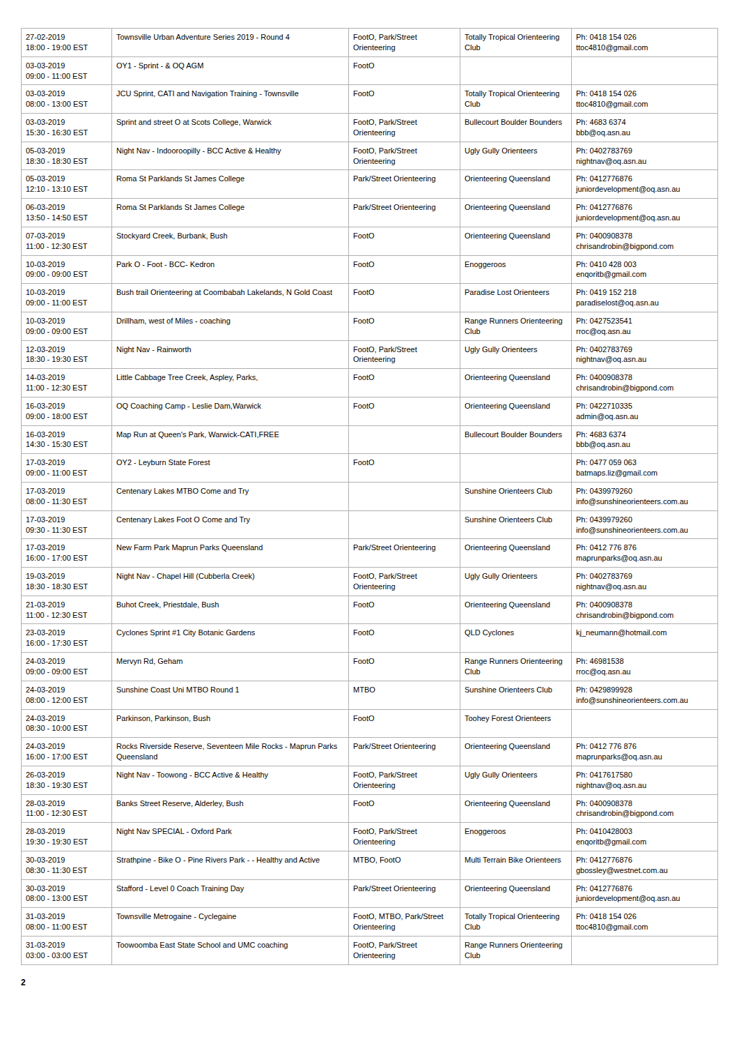| 27-02-2019 18:00 - 19:00 EST | Townsville Urban Adventure Series 2019 - Round 4 | FootO, Park/Street Orienteering | Totally Tropical Orienteering Club | Ph: 0418 154 026 ttoc4810@gmail.com |
| 03-03-2019 09:00 - 11:00 EST | OY1 - Sprint - & OQ AGM | FootO | | |
| 03-03-2019 08:00 - 13:00 EST | JCU Sprint, CATI and Navigation Training - Townsville | FootO | Totally Tropical Orienteering Club | Ph: 0418 154 026 ttoc4810@gmail.com |
| 03-03-2019 15:30 - 16:30 EST | Sprint and street O at Scots College, Warwick | FootO, Park/Street Orienteering | Bullecourt Boulder Bounders | Ph: 4683 6374 bbb@oq.asn.au |
| 05-03-2019 18:30 - 18:30 EST | Night Nav - Indooroopilly - BCC Active & Healthy | FootO, Park/Street Orienteering | Ugly Gully Orienteers | Ph: 0402783769 nightnav@oq.asn.au |
| 05-03-2019 12:10 - 13:10 EST | Roma St Parklands St James College | Park/Street Orienteering | Orienteering Queensland | Ph: 0412776876 juniordevelopment@oq.asn.au |
| 06-03-2019 13:50 - 14:50 EST | Roma St Parklands St James College | Park/Street Orienteering | Orienteering Queensland | Ph: 0412776876 juniordevelopment@oq.asn.au |
| 07-03-2019 11:00 - 12:30 EST | Stockyard Creek, Burbank, Bush | FootO | Orienteering Queensland | Ph: 0400908378 chrisandrobin@bigpond.com |
| 10-03-2019 09:00 - 09:00 EST | Park O - Foot - BCC- Kedron | FootO | Enoggeroos | Ph: 0410 428 003 enqoritb@gmail.com |
| 10-03-2019 09:00 - 11:00 EST | Bush trail Orienteering at Coombabah Lakelands, N Gold Coast | FootO | Paradise Lost Orienteers | Ph: 0419 152 218 paradiselost@oq.asn.au |
| 10-03-2019 09:00 - 09:00 EST | Drillham, west of Miles - coaching | FootO | Range Runners Orienteering Club | Ph: 0427523541 rroc@oq.asn.au |
| 12-03-2019 18:30 - 19:30 EST | Night Nav - Rainworth | FootO, Park/Street Orienteering | Ugly Gully Orienteers | Ph: 0402783769 nightnav@oq.asn.au |
| 14-03-2019 11:00 - 12:30 EST | Little Cabbage Tree Creek, Aspley, Parks, | FootO | Orienteering Queensland | Ph: 0400908378 chrisandrobin@bigpond.com |
| 16-03-2019 09:00 - 18:00 EST | OQ Coaching Camp - Leslie Dam,Warwick | FootO | Orienteering Queensland | Ph: 0422710335 admin@oq.asn.au |
| 16-03-2019 14:30 - 15:30 EST | Map Run at Queen's Park, Warwick-CATI,FREE | | Bullecourt Boulder Bounders | Ph: 4683 6374 bbb@oq.asn.au |
| 17-03-2019 09:00 - 11:00 EST | OY2 - Leyburn State Forest | FootO | | Ph: 0477 059 063 batmaps.liz@gmail.com |
| 17-03-2019 08:00 - 11:30 EST | Centenary Lakes MTBO Come and Try | | Sunshine Orienteers Club | Ph: 0439979260 info@sunshineorienteers.com.au |
| 17-03-2019 09:30 - 11:30 EST | Centenary Lakes Foot O Come and Try | | Sunshine Orienteers Club | Ph: 0439979260 info@sunshineorienteers.com.au |
| 17-03-2019 16:00 - 17:00 EST | New Farm Park Maprun Parks Queensland | Park/Street Orienteering | Orienteering Queensland | Ph: 0412 776 876 maprunparks@oq.asn.au |
| 19-03-2019 18:30 - 18:30 EST | Night Nav - Chapel Hill (Cubberla Creek) | FootO, Park/Street Orienteering | Ugly Gully Orienteers | Ph: 0402783769 nightnav@oq.asn.au |
| 21-03-2019 11:00 - 12:30 EST | Buhot Creek, Priestdale, Bush | FootO | Orienteering Queensland | Ph: 0400908378 chrisandrobin@bigpond.com |
| 23-03-2019 16:00 - 17:30 EST | Cyclones Sprint #1 City Botanic Gardens | FootO | QLD Cyclones | kj_neumann@hotmail.com |
| 24-03-2019 09:00 - 09:00 EST | Mervyn Rd, Geham | FootO | Range Runners Orienteering Club | Ph: 46981538 rroc@oq.asn.au |
| 24-03-2019 08:00 - 12:00 EST | Sunshine Coast Uni MTBO Round 1 | MTBO | Sunshine Orienteers Club | Ph: 0429899928 info@sunshineorienteers.com.au |
| 24-03-2019 08:30 - 10:00 EST | Parkinson, Parkinson, Bush | FootO | Toohey Forest Orienteers | |
| 24-03-2019 16:00 - 17:00 EST | Rocks Riverside Reserve, Seventeen Mile Rocks - Maprun Parks Queensland | Park/Street Orienteering | Orienteering Queensland | Ph: 0412 776 876 maprunparks@oq.asn.au |
| 26-03-2019 18:30 - 19:30 EST | Night Nav - Toowong - BCC Active & Healthy | FootO, Park/Street Orienteering | Ugly Gully Orienteers | Ph: 0417617580 nightnav@oq.asn.au |
| 28-03-2019 11:00 - 12:30 EST | Banks Street Reserve, Alderley, Bush | FootO | Orienteering Queensland | Ph: 0400908378 chrisandrobin@bigpond.com |
| 28-03-2019 19:30 - 19:30 EST | Night Nav SPECIAL - Oxford Park | FootO, Park/Street Orienteering | Enoggeroos | Ph: 0410428003 enqoritb@gmail.com |
| 30-03-2019 08:30 - 11:30 EST | Strathpine - Bike O - Pine Rivers Park - - Healthy and Active | MTBO, FootO | Multi Terrain Bike Orienteers | Ph: 0412776876 gbossley@westnet.com.au |
| 30-03-2019 08:00 - 13:00 EST | Stafford - Level 0 Coach Training Day | Park/Street Orienteering | Orienteering Queensland | Ph: 0412776876 juniordevelopment@oq.asn.au |
| 31-03-2019 08:00 - 11:00 EST | Townsville Metrogaine - Cyclegaine | FootO, MTBO, Park/Street Orienteering | Totally Tropical Orienteering Club | Ph: 0418 154 026 ttoc4810@gmail.com |
| 31-03-2019 03:00 - 03:00 EST | Toowoomba East State School and UMC coaching | FootO, Park/Street Orienteering | Range Runners Orienteering Club | |
2